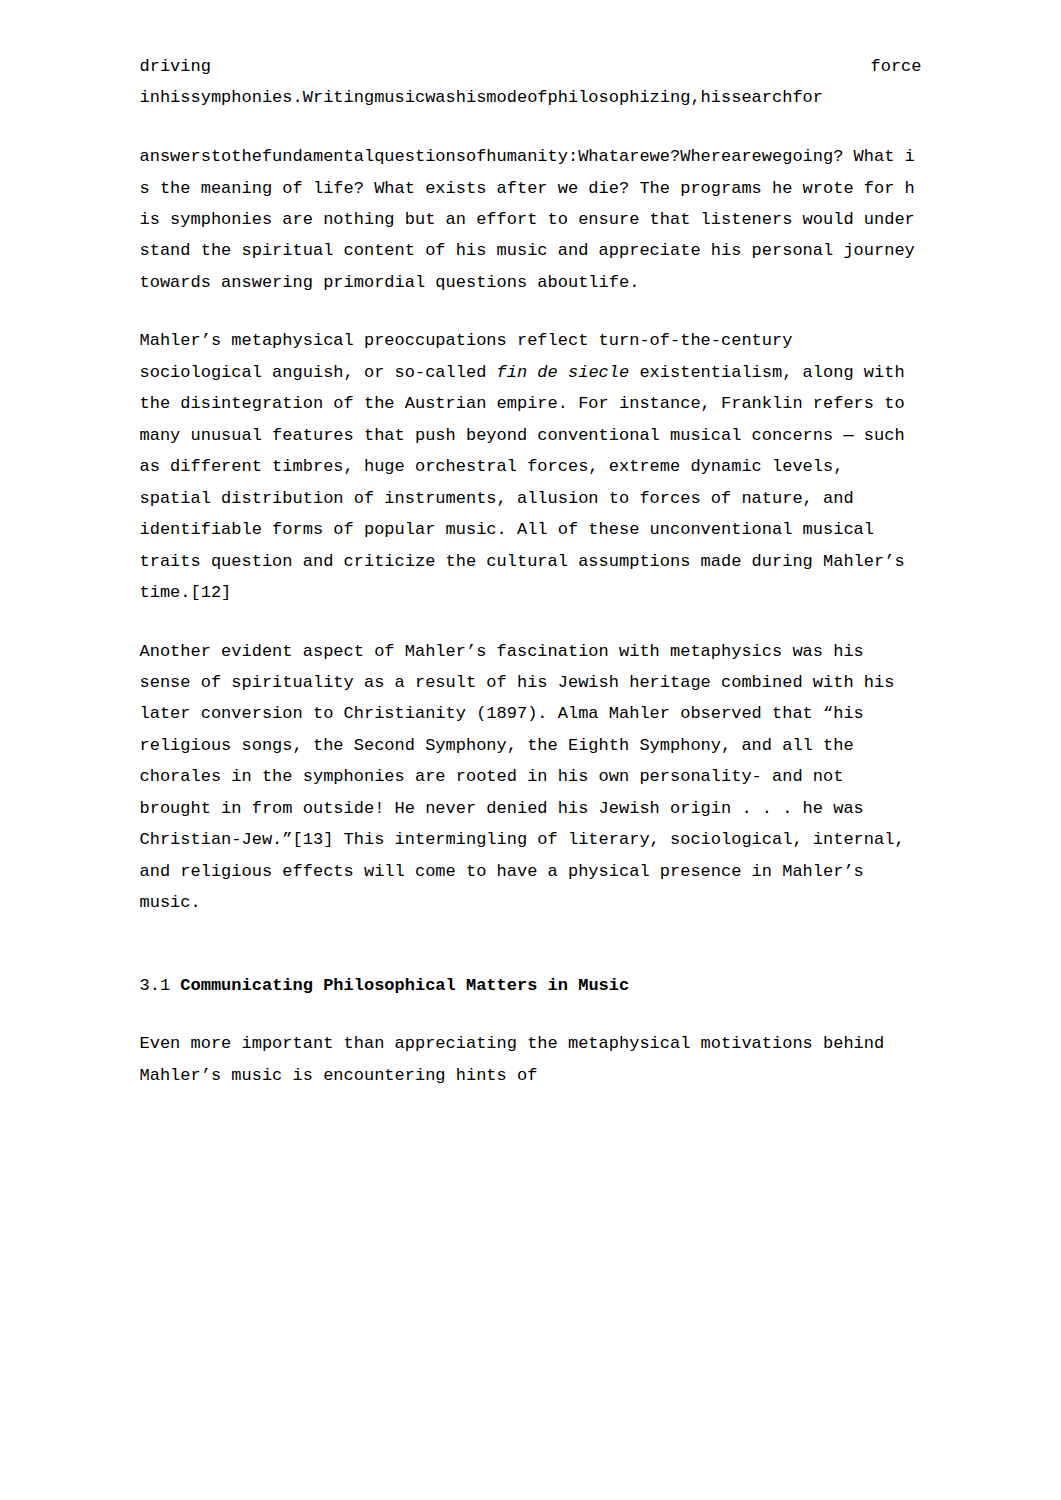driving force
inhissymphonies.Writingmusicwashismodeofphilosophizing,hissearchfor
answerstothefundamentalquestionsofhumanity:Whatarewe?Wherearewegoing? What is the meaning of life? What exists after we die? The programs he wrote for his symphonies are nothing but an effort to ensure that listeners would understand the spiritual content of his music and appreciate his personal journey towards answering primordial questions aboutlife.
Mahler’s metaphysical preoccupations reflect turn-of-the-century sociological anguish, or so-called fin de siecle existentialism, along with the disintegration of the Austrian empire. For instance, Franklin refers to many unusual features that push beyond conventional musical concerns — such as different timbres, huge orchestral forces, extreme dynamic levels, spatial distribution of instruments, allusion to forces of nature, and identifiable forms of popular music. All of these unconventional musical traits question and criticize the cultural assumptions made during Mahler’s time.[12]
Another evident aspect of Mahler’s fascination with metaphysics was his sense of spirituality as a result of his Jewish heritage combined with his later conversion to Christianity (1897). Alma Mahler observed that “his religious songs, the Second Symphony, the Eighth Symphony, and all the chorales in the symphonies are rooted in his own personality- and not brought in from outside! He never denied his Jewish origin . . . he was Christian-Jew.”[13] This intermingling of literary, sociological, internal, and religious effects will come to have a physical presence in Mahler’s music.
3.1 Communicating Philosophical Matters in Music
Even more important than appreciating the metaphysical motivations behind Mahler’s music is encountering hints of